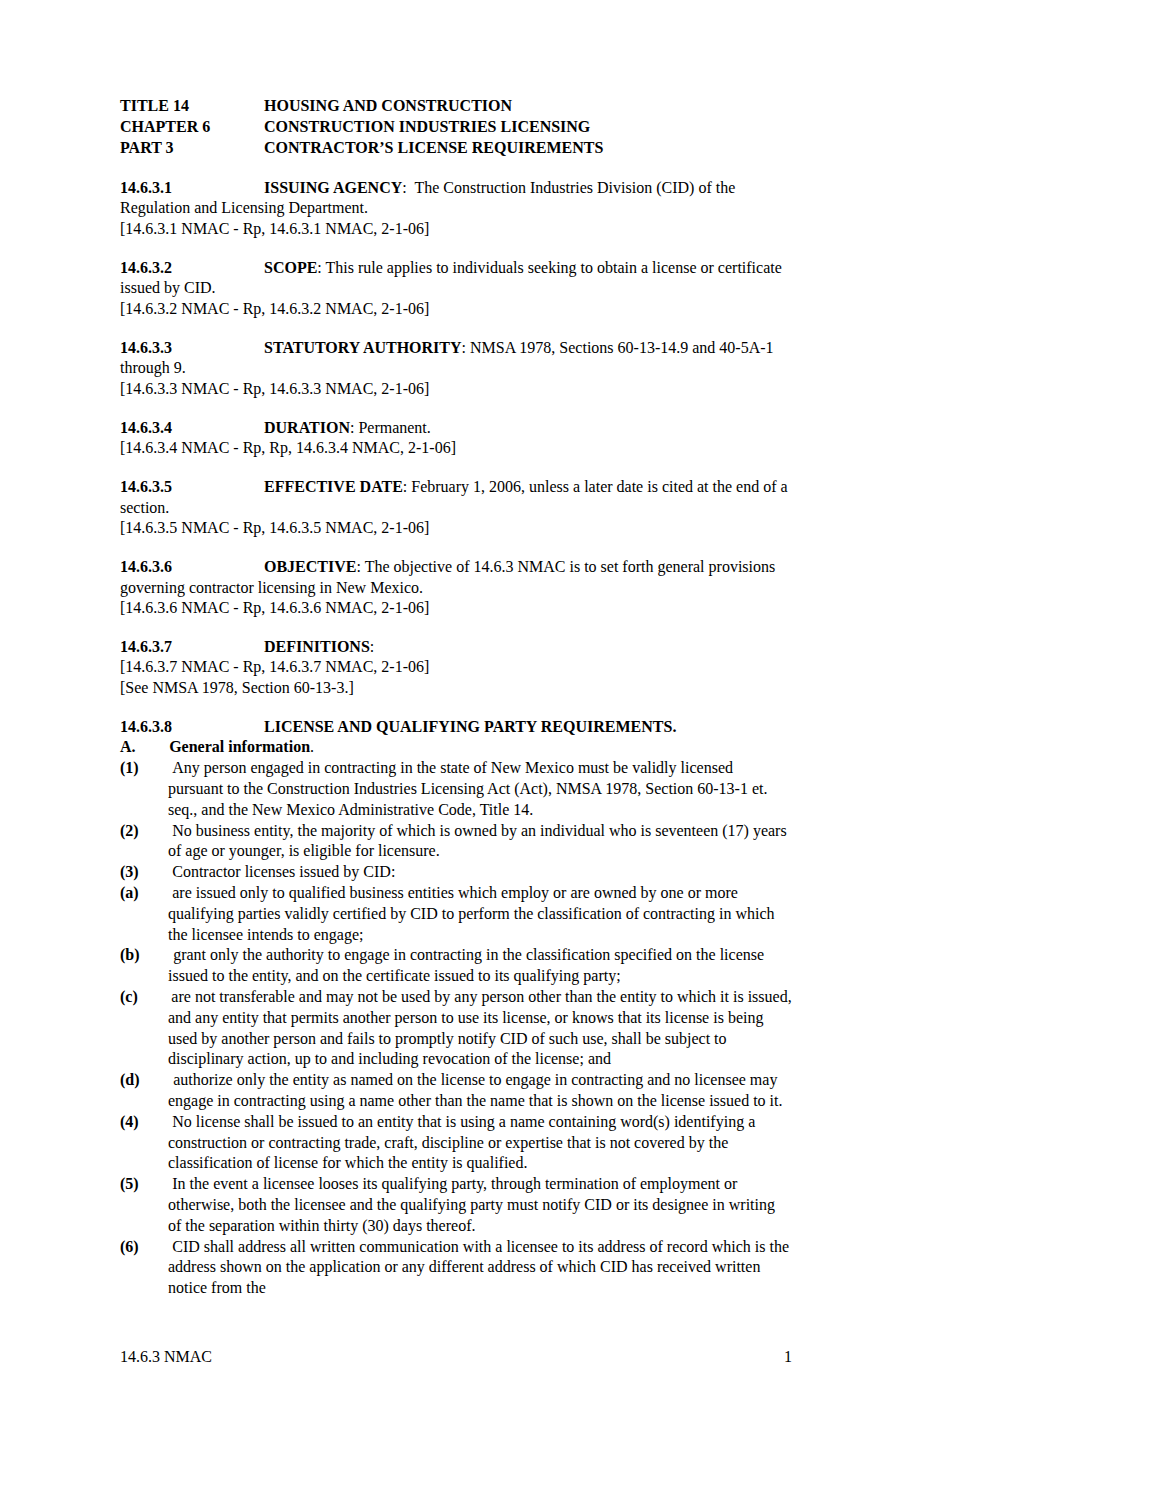TITLE 14 HOUSING AND CONSTRUCTION CHAPTER 6 CONSTRUCTION INDUSTRIES LICENSING PART 3 CONTRACTOR’S LICENSE REQUIREMENTS
14.6.3.1 ISSUING AGENCY: The Construction Industries Division (CID) of the Regulation and Licensing Department.
[14.6.3.1 NMAC - Rp, 14.6.3.1 NMAC, 2-1-06]
14.6.3.2 SCOPE: This rule applies to individuals seeking to obtain a license or certificate issued by CID.
[14.6.3.2 NMAC - Rp, 14.6.3.2 NMAC, 2-1-06]
14.6.3.3 STATUTORY AUTHORITY: NMSA 1978, Sections 60-13-14.9 and 40-5A-1 through 9.
[14.6.3.3 NMAC - Rp, 14.6.3.3 NMAC, 2-1-06]
14.6.3.4 DURATION: Permanent.
[14.6.3.4 NMAC - Rp, Rp, 14.6.3.4 NMAC, 2-1-06]
14.6.3.5 EFFECTIVE DATE: February 1, 2006, unless a later date is cited at the end of a section.
[14.6.3.5 NMAC - Rp, 14.6.3.5 NMAC, 2-1-06]
14.6.3.6 OBJECTIVE: The objective of 14.6.3 NMAC is to set forth general provisions governing contractor licensing in New Mexico.
[14.6.3.6 NMAC - Rp, 14.6.3.6 NMAC, 2-1-06]
14.6.3.7 DEFINITIONS:
[14.6.3.7 NMAC - Rp, 14.6.3.7 NMAC, 2-1-06]
[See NMSA 1978, Section 60-13-3.]
14.6.3.8 LICENSE AND QUALIFYING PARTY REQUIREMENTS.
A. General information.
(1) Any person engaged in contracting in the state of New Mexico must be validly licensed pursuant to the Construction Industries Licensing Act (Act), NMSA 1978, Section 60-13-1 et. seq., and the New Mexico Administrative Code, Title 14.
(2) No business entity, the majority of which is owned by an individual who is seventeen (17) years of age or younger, is eligible for licensure.
(3) Contractor licenses issued by CID:
(a) are issued only to qualified business entities which employ or are owned by one or more qualifying parties validly certified by CID to perform the classification of contracting in which the licensee intends to engage;
(b) grant only the authority to engage in contracting in the classification specified on the license issued to the entity, and on the certificate issued to its qualifying party;
(c) are not transferable and may not be used by any person other than the entity to which it is issued, and any entity that permits another person to use its license, or knows that its license is being used by another person and fails to promptly notify CID of such use, shall be subject to disciplinary action, up to and including revocation of the license; and
(d) authorize only the entity as named on the license to engage in contracting and no licensee may engage in contracting using a name other than the name that is shown on the license issued to it.
(4) No license shall be issued to an entity that is using a name containing word(s) identifying a construction or contracting trade, craft, discipline or expertise that is not covered by the classification of license for which the entity is qualified.
(5) In the event a licensee looses its qualifying party, through termination of employment or otherwise, both the licensee and the qualifying party must notify CID or its designee in writing of the separation within thirty (30) days thereof.
(6) CID shall address all written communication with a licensee to its address of record which is the address shown on the application or any different address of which CID has received written notice from the
14.6.3 NMAC 1